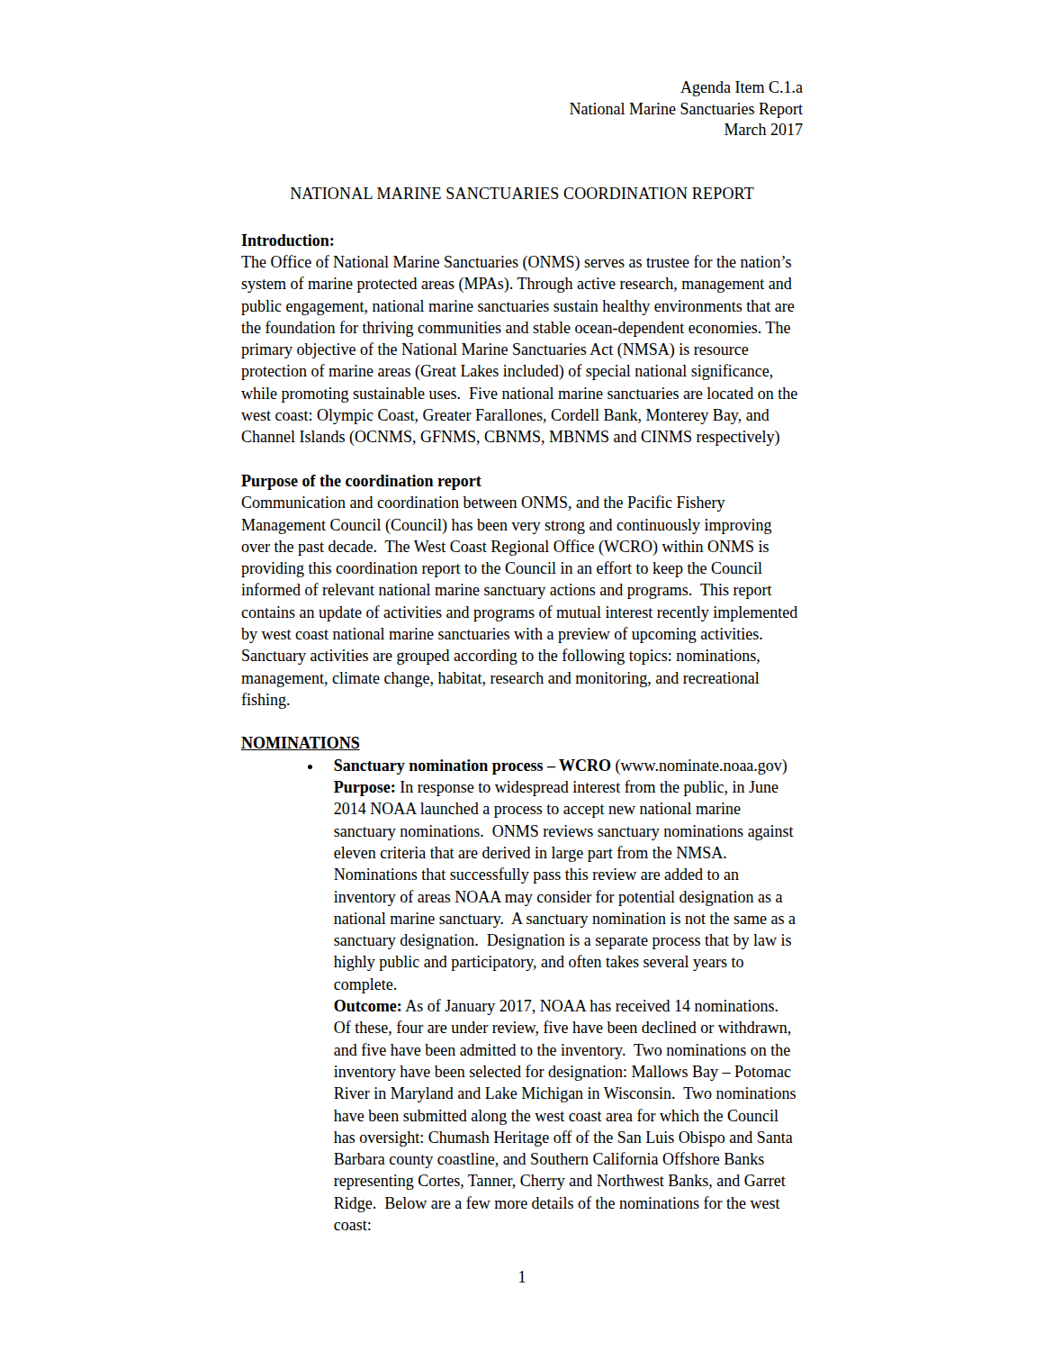Agenda Item C.1.a
National Marine Sanctuaries Report
March 2017
NATIONAL MARINE SANCTUARIES COORDINATION REPORT
Introduction:
The Office of National Marine Sanctuaries (ONMS) serves as trustee for the nation’s system of marine protected areas (MPAs). Through active research, management and public engagement, national marine sanctuaries sustain healthy environments that are the foundation for thriving communities and stable ocean-dependent economies. The primary objective of the National Marine Sanctuaries Act (NMSA) is resource protection of marine areas (Great Lakes included) of special national significance, while promoting sustainable uses. Five national marine sanctuaries are located on the west coast: Olympic Coast, Greater Farallones, Cordell Bank, Monterey Bay, and Channel Islands (OCNMS, GFNMS, CBNMS, MBNMS and CINMS respectively)
Purpose of the coordination report
Communication and coordination between ONMS, and the Pacific Fishery Management Council (Council) has been very strong and continuously improving over the past decade. The West Coast Regional Office (WCRO) within ONMS is providing this coordination report to the Council in an effort to keep the Council informed of relevant national marine sanctuary actions and programs. This report contains an update of activities and programs of mutual interest recently implemented by west coast national marine sanctuaries with a preview of upcoming activities. Sanctuary activities are grouped according to the following topics: nominations, management, climate change, habitat, research and monitoring, and recreational fishing.
NOMINATIONS
Sanctuary nomination process – WCRO (www.nominate.noaa.gov)
Purpose: In response to widespread interest from the public, in June 2014 NOAA launched a process to accept new national marine sanctuary nominations. ONMS reviews sanctuary nominations against eleven criteria that are derived in large part from the NMSA. Nominations that successfully pass this review are added to an inventory of areas NOAA may consider for potential designation as a national marine sanctuary. A sanctuary nomination is not the same as a sanctuary designation. Designation is a separate process that by law is highly public and participatory, and often takes several years to complete.
Outcome: As of January 2017, NOAA has received 14 nominations. Of these, four are under review, five have been declined or withdrawn, and five have been admitted to the inventory. Two nominations on the inventory have been selected for designation: Mallows Bay – Potomac River in Maryland and Lake Michigan in Wisconsin. Two nominations have been submitted along the west coast area for which the Council has oversight: Chumash Heritage off of the San Luis Obispo and Santa Barbara county coastline, and Southern California Offshore Banks representing Cortes, Tanner, Cherry and Northwest Banks, and Garret Ridge. Below are a few more details of the nominations for the west coast:
1